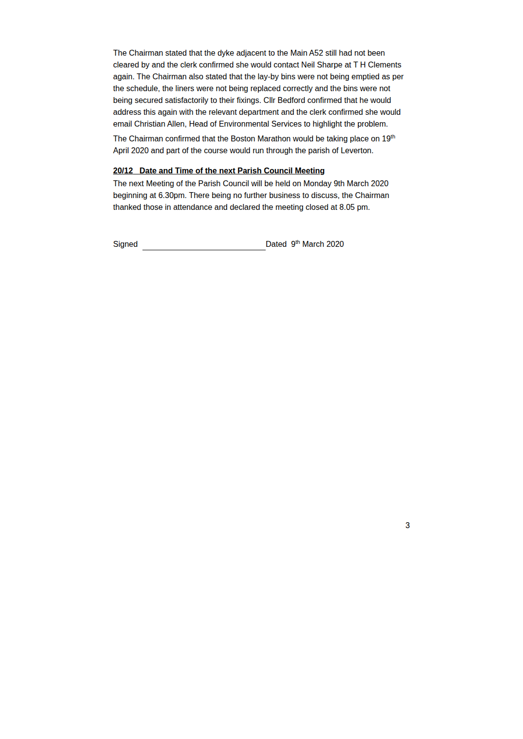The Chairman stated that the dyke adjacent to the Main A52 still had not been cleared by and the clerk confirmed she would contact Neil Sharpe at T H Clements again. The Chairman also stated that the lay-by bins were not being emptied as per the schedule, the liners were not being replaced correctly and the bins were not being secured satisfactorily to their fixings. Cllr Bedford confirmed that he would address this again with the relevant department and the clerk confirmed she would email Christian Allen, Head of Environmental Services to highlight the problem.
The Chairman confirmed that the Boston Marathon would be taking place on 19th April 2020 and part of the course would run through the parish of Leverton.
20/12 Date and Time of the next Parish Council Meeting
The next Meeting of the Parish Council will be held on Monday 9th March 2020 beginning at 6.30pm. There being no further business to discuss, the Chairman thanked those in attendance and declared the meeting closed at 8.05 pm.
Signed
Dated 9th March 2020
3